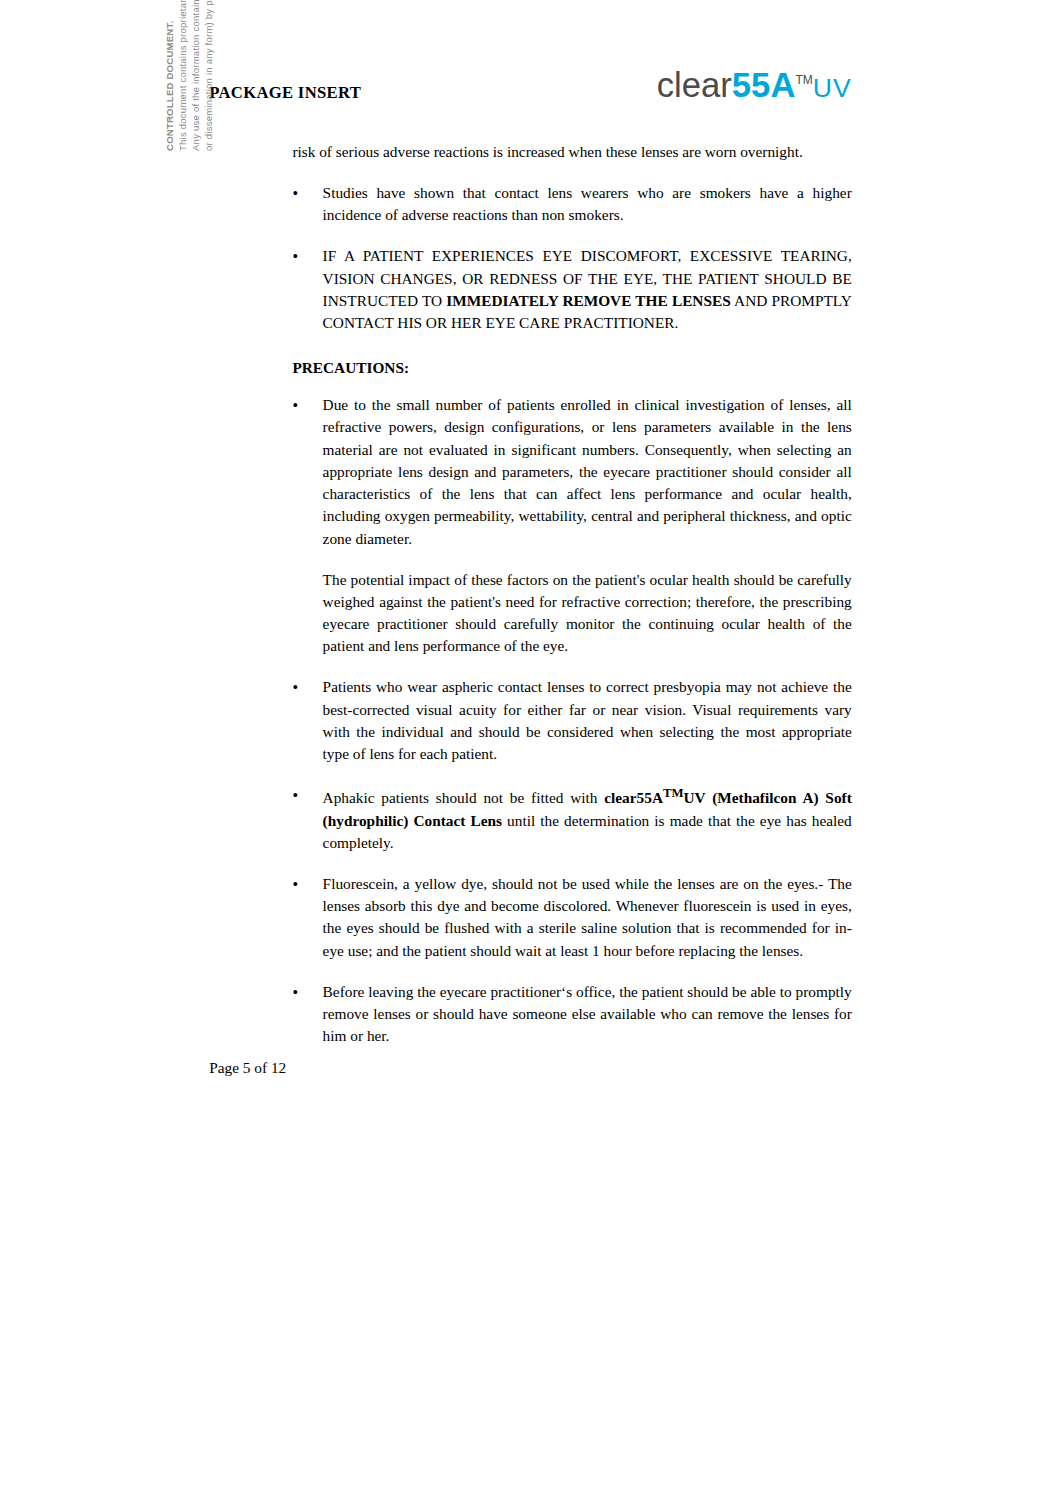CONTROLLED DOCUMENT. This document contains proprietary and confidential information which is owned by Clearlab SG Pte. Ltd. Any use of the information contained herein (including, but not limited to, total or partial reproduction, communication, or dissemination in any form) by persons other than the intended recipient(s) is prohibited.
PACKAGE INSERT
clear 55A TM UV
risk of serious adverse reactions is increased when these lenses are worn overnight.
Studies have shown that contact lens wearers who are smokers have a higher incidence of adverse reactions than non smokers.
IF A PATIENT EXPERIENCES EYE DISCOMFORT, EXCESSIVE TEARING, VISION CHANGES, OR REDNESS OF THE EYE, THE PATIENT SHOULD BE INSTRUCTED TO IMMEDIATELY REMOVE THE LENSES AND PROMPTLY CONTACT HIS OR HER EYE CARE PRACTITIONER.
PRECAUTIONS:
Due to the small number of patients enrolled in clinical investigation of lenses, all refractive powers, design configurations, or lens parameters available in the lens material are not evaluated in significant numbers. Consequently, when selecting an appropriate lens design and parameters, the eyecare practitioner should consider all characteristics of the lens that can affect lens performance and ocular health, including oxygen permeability, wettability, central and peripheral thickness, and optic zone diameter.
The potential impact of these factors on the patient's ocular health should be carefully weighed against the patient's need for refractive correction; therefore, the prescribing eyecare practitioner should carefully monitor the continuing ocular health of the patient and lens performance of the eye.
Patients who wear aspheric contact lenses to correct presbyopia may not achieve the best-corrected visual acuity for either far or near vision. Visual requirements vary with the individual and should be considered when selecting the most appropriate type of lens for each patient.
Aphakic patients should not be fitted with clear55ATMUV (Methafilcon A) Soft (hydrophilic) Contact Lens until the determination is made that the eye has healed completely.
Fluorescein, a yellow dye, should not be used while the lenses are on the eyes.- The lenses absorb this dye and become discolored. Whenever fluorescein is used in eyes, the eyes should be flushed with a sterile saline solution that is recommended for in-eye use; and the patient should wait at least 1 hour before replacing the lenses.
Before leaving the eyecare practitioner‘s office, the patient should be able to promptly remove lenses or should have someone else available who can remove the lenses for him or her.
Page 5 of 12